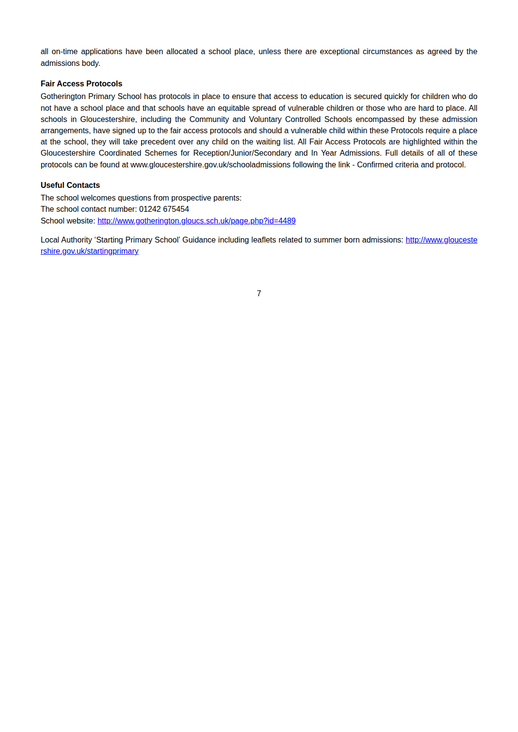all on-time applications have been allocated a school place, unless there are exceptional circumstances as agreed by the admissions body.
Fair Access Protocols
Gotherington Primary School has protocols in place to ensure that access to education is secured quickly for children who do not have a school place and that schools have an equitable spread of vulnerable children or those who are hard to place. All schools in Gloucestershire, including the Community and Voluntary Controlled Schools encompassed by these admission arrangements, have signed up to the fair access protocols and should a vulnerable child within these Protocols require a place at the school, they will take precedent over any child on the waiting list. All Fair Access Protocols are highlighted within the Gloucestershire Coordinated Schemes for Reception/Junior/Secondary and In Year Admissions. Full details of all of these protocols can be found at www.gloucestershire.gov.uk/schooladmissions following the link - Confirmed criteria and protocol.
Useful Contacts
The school welcomes questions from prospective parents:
The school contact number: 01242 675454
School website: http://www.gotherington.gloucs.sch.uk/page.php?id=4489
Local Authority ‘Starting Primary School’ Guidance including leaflets related to summer born admissions: http://www.gloucestershire.gov.uk/startingprimary
7